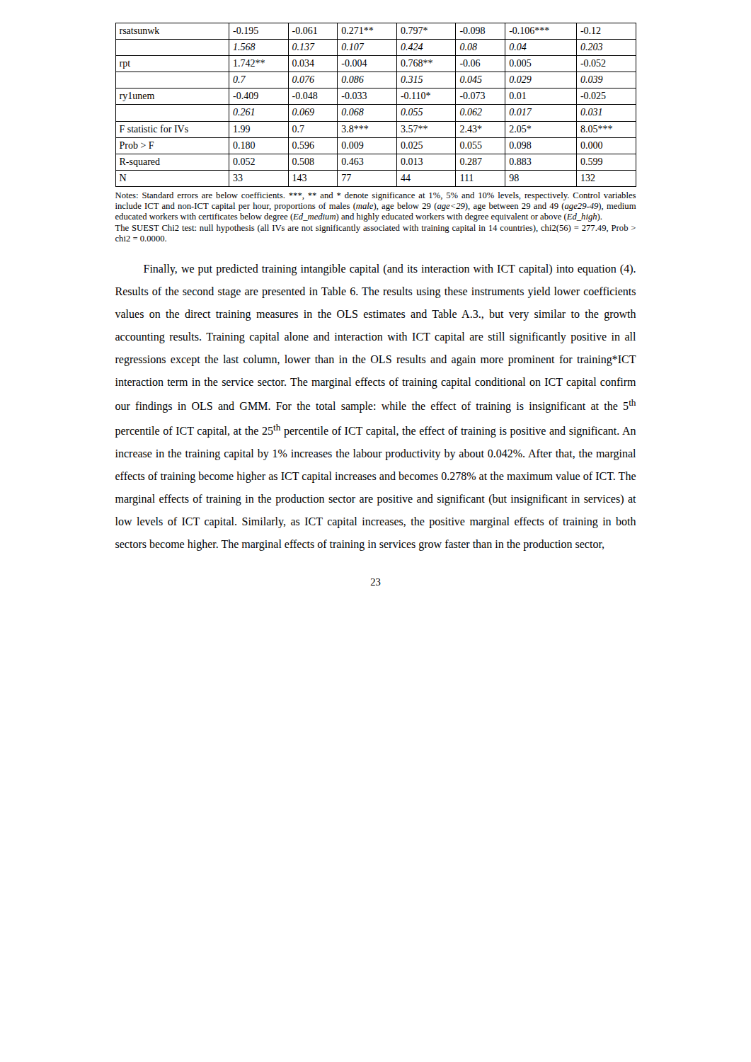| rsatsunwk | -0.195 | -0.061 | 0.271** | 0.797* | -0.098 | -0.106*** | -0.12 |
| | 1.568 | 0.137 | 0.107 | 0.424 | 0.08 | 0.04 | 0.203 |
| rpt | 1.742** | 0.034 | -0.004 | 0.768** | -0.06 | 0.005 | -0.052 |
| | 0.7 | 0.076 | 0.086 | 0.315 | 0.045 | 0.029 | 0.039 |
| ry1unem | -0.409 | -0.048 | -0.033 | -0.110* | -0.073 | 0.01 | -0.025 |
| | 0.261 | 0.069 | 0.068 | 0.055 | 0.062 | 0.017 | 0.031 |
| F statistic for IVs | 1.99 | 0.7 | 3.8*** | 3.57** | 2.43* | 2.05* | 8.05*** |
| Prob > F | 0.180 | 0.596 | 0.009 | 0.025 | 0.055 | 0.098 | 0.000 |
| R-squared | 0.052 | 0.508 | 0.463 | 0.013 | 0.287 | 0.883 | 0.599 |
| N | 33 | 143 | 77 | 44 | 111 | 98 | 132 |
Notes: Standard errors are below coefficients. ***, ** and * denote significance at 1%, 5% and 10% levels, respectively. Control variables include ICT and non-ICT capital per hour, proportions of males (male), age below 29 (age<29), age between 29 and 49 (age29-49), medium educated workers with certificates below degree (Ed_medium) and highly educated workers with degree equivalent or above (Ed_high).
The SUEST Chi2 test: null hypothesis (all IVs are not significantly associated with training capital in 14 countries), chi2(56) = 277.49, Prob > chi2 = 0.0000.
Finally, we put predicted training intangible capital (and its interaction with ICT capital) into equation (4). Results of the second stage are presented in Table 6. The results using these instruments yield lower coefficients values on the direct training measures in the OLS estimates and Table A.3., but very similar to the growth accounting results. Training capital alone and interaction with ICT capital are still significantly positive in all regressions except the last column, lower than in the OLS results and again more prominent for training*ICT interaction term in the service sector. The marginal effects of training capital conditional on ICT capital confirm our findings in OLS and GMM. For the total sample: while the effect of training is insignificant at the 5th percentile of ICT capital, at the 25th percentile of ICT capital, the effect of training is positive and significant. An increase in the training capital by 1% increases the labour productivity by about 0.042%. After that, the marginal effects of training become higher as ICT capital increases and becomes 0.278% at the maximum value of ICT. The marginal effects of training in the production sector are positive and significant (but insignificant in services) at low levels of ICT capital. Similarly, as ICT capital increases, the positive marginal effects of training in both sectors become higher. The marginal effects of training in services grow faster than in the production sector,
23